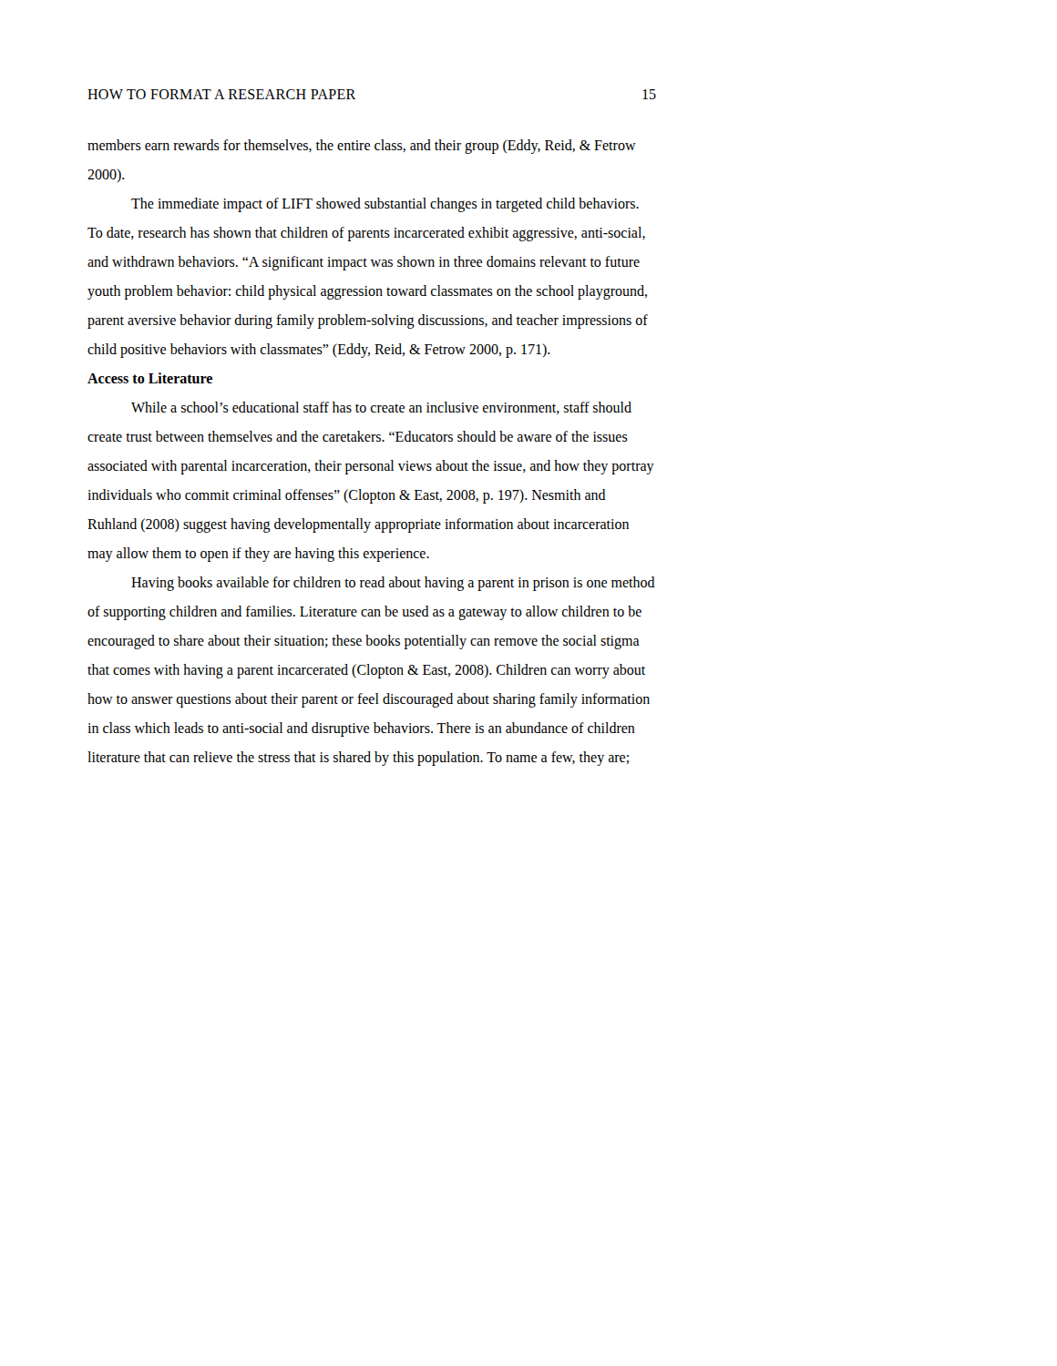How to Format a Research Paper 15
members earn rewards for themselves, the entire class, and their group (Eddy, Reid, & Fetrow 2000).
The immediate impact of LIFT showed substantial changes in targeted child behaviors. To date, research has shown that children of parents incarcerated exhibit aggressive, anti-social, and withdrawn behaviors. “A significant impact was shown in three domains relevant to future youth problem behavior: child physical aggression toward classmates on the school playground, parent aversive behavior during family problem-solving discussions, and teacher impressions of child positive behaviors with classmates” (Eddy, Reid, & Fetrow 2000, p. 171).
Access to Literature
While a school’s educational staff has to create an inclusive environment, staff should create trust between themselves and the caretakers. “Educators should be aware of the issues associated with parental incarceration, their personal views about the issue, and how they portray individuals who commit criminal offenses” (Clopton & East, 2008, p. 197). Nesmith and Ruhland (2008) suggest having developmentally appropriate information about incarceration may allow them to open if they are having this experience.
Having books available for children to read about having a parent in prison is one method of supporting children and families. Literature can be used as a gateway to allow children to be encouraged to share about their situation; these books potentially can remove the social stigma that comes with having a parent incarcerated (Clopton & East, 2008). Children can worry about how to answer questions about their parent or feel discouraged about sharing family information in class which leads to anti-social and disruptive behaviors. There is an abundance of children literature that can relieve the stress that is shared by this population. To name a few, they are;